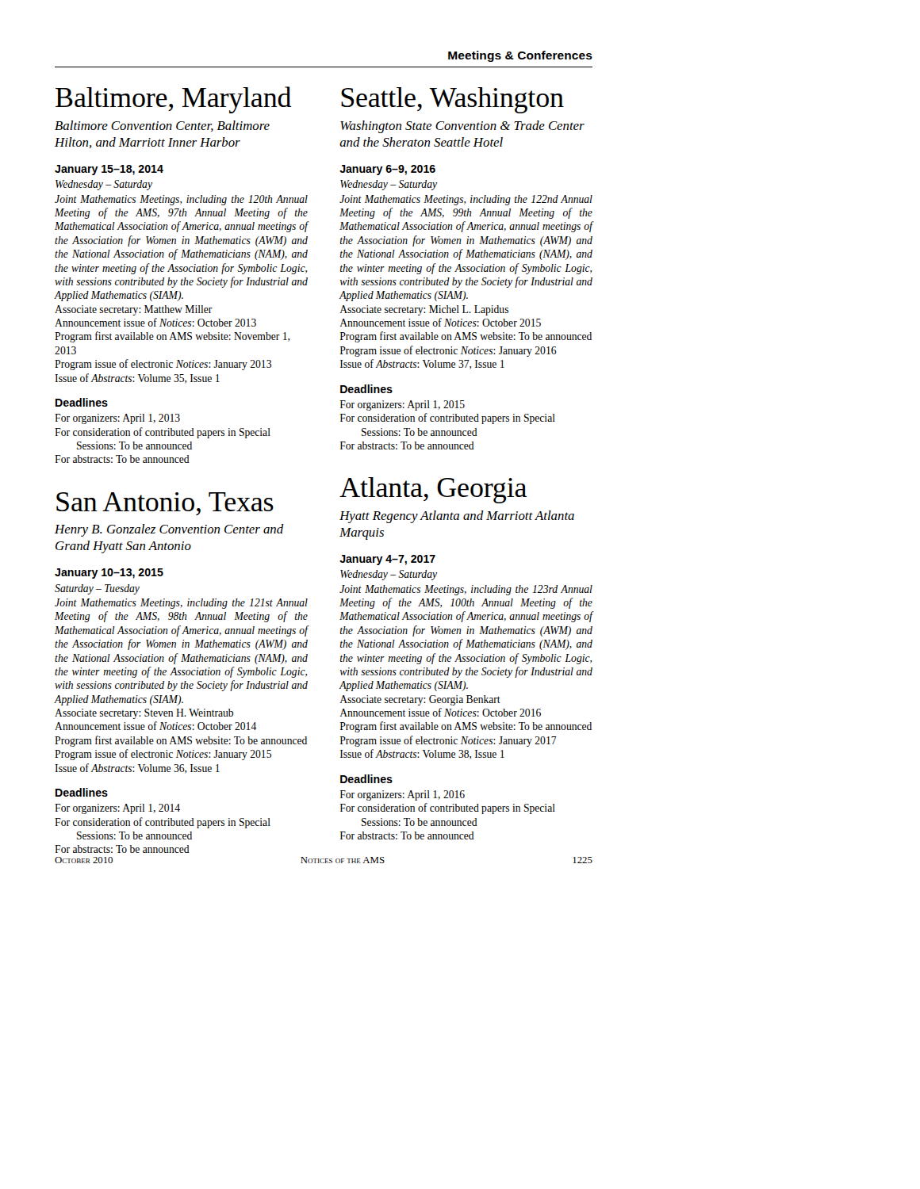Meetings & Conferences
Baltimore, Maryland
Baltimore Convention Center, Baltimore Hilton, and Marriott Inner Harbor
January 15–18, 2014
Wednesday – Saturday
Joint Mathematics Meetings, including the 120th Annual Meeting of the AMS, 97th Annual Meeting of the Mathematical Association of America, annual meetings of the Association for Women in Mathematics (AWM) and the National Association of Mathematicians (NAM), and the winter meeting of the Association for Symbolic Logic, with sessions contributed by the Society for Industrial and Applied Mathematics (SIAM).
Associate secretary: Matthew Miller
Announcement issue of Notices: October 2013
Program first available on AMS website: November 1, 2013
Program issue of electronic Notices: January 2013
Issue of Abstracts: Volume 35, Issue 1
Deadlines
For organizers: April 1, 2013
For consideration of contributed papers in Special Sessions: To be announced
For abstracts: To be announced
San Antonio, Texas
Henry B. Gonzalez Convention Center and Grand Hyatt San Antonio
January 10–13, 2015
Saturday – Tuesday
Joint Mathematics Meetings, including the 121st Annual Meeting of the AMS, 98th Annual Meeting of the Mathematical Association of America, annual meetings of the Association for Women in Mathematics (AWM) and the National Association of Mathematicians (NAM), and the winter meeting of the Association of Symbolic Logic, with sessions contributed by the Society for Industrial and Applied Mathematics (SIAM).
Associate secretary: Steven H. Weintraub
Announcement issue of Notices: October 2014
Program first available on AMS website: To be announced
Program issue of electronic Notices: January 2015
Issue of Abstracts: Volume 36, Issue 1
Deadlines
For organizers: April 1, 2014
For consideration of contributed papers in Special Sessions: To be announced
For abstracts: To be announced
Seattle, Washington
Washington State Convention & Trade Center and the Sheraton Seattle Hotel
January 6–9, 2016
Wednesday – Saturday
Joint Mathematics Meetings, including the 122nd Annual Meeting of the AMS, 99th Annual Meeting of the Mathematical Association of America, annual meetings of the Association for Women in Mathematics (AWM) and the National Association of Mathematicians (NAM), and the winter meeting of the Association of Symbolic Logic, with sessions contributed by the Society for Industrial and Applied Mathematics (SIAM).
Associate secretary: Michel L. Lapidus
Announcement issue of Notices: October 2015
Program first available on AMS website: To be announced
Program issue of electronic Notices: January 2016
Issue of Abstracts: Volume 37, Issue 1
Deadlines
For organizers: April 1, 2015
For consideration of contributed papers in Special Sessions: To be announced
For abstracts: To be announced
Atlanta, Georgia
Hyatt Regency Atlanta and Marriott Atlanta Marquis
January 4–7, 2017
Wednesday – Saturday
Joint Mathematics Meetings, including the 123rd Annual Meeting of the AMS, 100th Annual Meeting of the Mathematical Association of America, annual meetings of the Association for Women in Mathematics (AWM) and the National Association of Mathematicians (NAM), and the winter meeting of the Association of Symbolic Logic, with sessions contributed by the Society for Industrial and Applied Mathematics (SIAM).
Associate secretary: Georgia Benkart
Announcement issue of Notices: October 2016
Program first available on AMS website: To be announced
Program issue of electronic Notices: January 2017
Issue of Abstracts: Volume 38, Issue 1
Deadlines
For organizers: April 1, 2016
For consideration of contributed papers in Special Sessions: To be announced
For abstracts: To be announced
October 2010
Notices of the AMS
1225